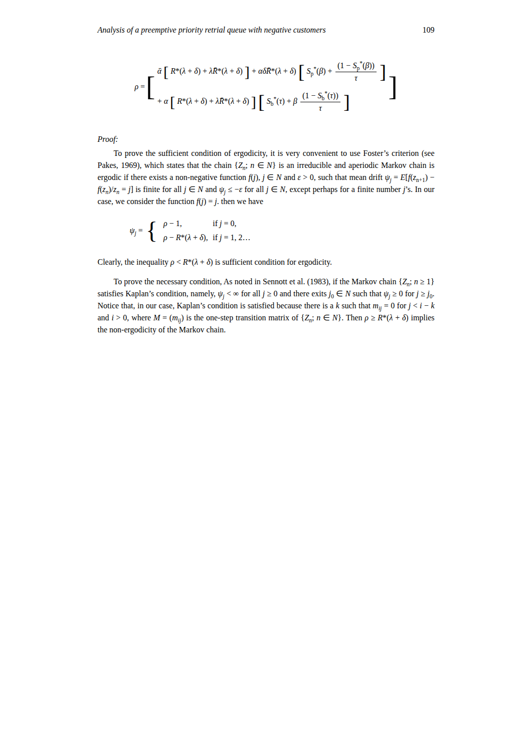Analysis of a preemptive priority retrial queue with negative customers 109
| ρ = | [ | / ᾱ [ R *( λ + δ ) + λR̄ *( λ + δ ) ] + αδR̄ *( λ + δ ) [ S p * ( β ) + (1 − S p * ( β )) τ ] / / + α [ R *( λ + δ ) + λR̄ *( λ + δ ) ] [ S b * ( τ ) + β (1 − S b * ( τ )) τ ] / | ] |
Proof:
To prove the sufficient condition of ergodicity, it is very convenient to use Foster’s criterion (see Pakes, 1969), which states that the chain {Zn; n ∈ N} is an irreducible and aperiodic Markov chain is ergodic if there exists a non-negative function f(j), j ∈ N and ε > 0, such that mean drift ψj = E[f(zn+1) − f(zn)/zn = j] is finite for all j ∈ N and ψj ≤ −ε for all j ∈ N, except perhaps for a finite number j’s. In our case, we consider the function f(j) = j. then we have
ψj = {
| ρ − 1, | if j = 0, |
| ρ − R *( λ + δ ), | if j = 1, 2… |
Clearly, the inequality ρ < R*(λ + δ) is sufficient condition for ergodicity.
To prove the necessary condition, As noted in Sennott et al. (1983), if the Markov chain {Zn; n ≥ 1} satisfies Kaplan’s condition, namely, ψj < ∞ for all j ≥ 0 and there exits j0 ∈ N such that ψj ≥ 0 for j ≥ j0. Notice that, in our case, Kaplan’s condition is satisfied because there is a k such that mij = 0 for j < i − k and i > 0, where M = (mij) is the one-step transition matrix of {Zn; n ∈ N}. Then ρ ≥ R*(λ + δ) implies the non-ergodicity of the Markov chain.